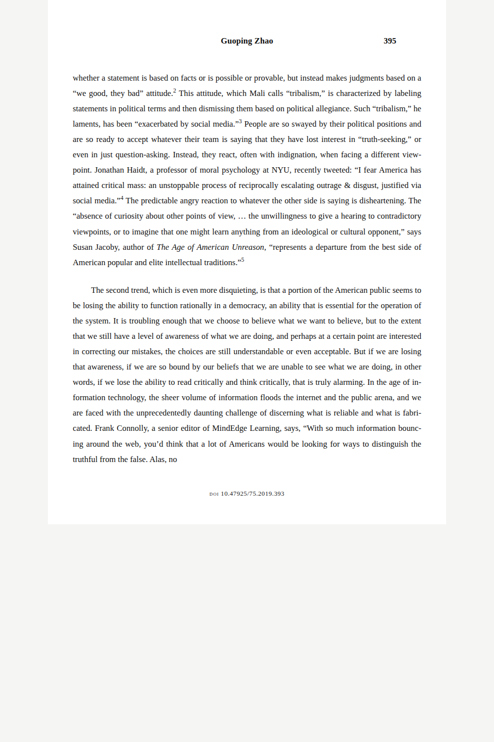Guoping Zhao 395
whether a statement is based on facts or is possible or provable, but instead makes judgments based on a “we good, they bad” attitude.2 This attitude, which Mali calls “tribalism,” is characterized by labeling statements in political terms and then dismissing them based on political allegiance. Such “tribalism,” he laments, has been “exacerbated by social media.”3 People are so swayed by their political positions and are so ready to accept whatever their team is saying that they have lost interest in “truth-seeking,” or even in just question-asking. Instead, they react, often with indignation, when facing a different viewpoint. Jonathan Haidt, a professor of moral psychology at NYU, recently tweeted: “I fear America has attained critical mass: an unstoppable process of reciprocally escalating outrage & disgust, justified via social media.”4 The predictable angry reaction to whatever the other side is saying is disheartening. The “absence of curiosity about other points of view, … the unwillingness to give a hearing to contradictory viewpoints, or to imagine that one might learn anything from an ideological or cultural opponent,” says Susan Jacoby, author of The Age of American Unreason, “represents a departure from the best side of American popular and elite intellectual traditions.”5
The second trend, which is even more disquieting, is that a portion of the American public seems to be losing the ability to function rationally in a democracy, an ability that is essential for the operation of the system. It is troubling enough that we choose to believe what we want to believe, but to the extent that we still have a level of awareness of what we are doing, and perhaps at a certain point are interested in correcting our mistakes, the choices are still understandable or even acceptable. But if we are losing that awareness, if we are so bound by our beliefs that we are unable to see what we are doing, in other words, if we lose the ability to read critically and think critically, that is truly alarming. In the age of information technology, the sheer volume of information floods the internet and the public arena, and we are faced with the unprecedentedly daunting challenge of discerning what is reliable and what is fabricated. Frank Connolly, a senior editor of MindEdge Learning, says, “With so much information bouncing around the web, you’d think that a lot of Americans would be looking for ways to distinguish the truthful from the false. Alas, no
doi 10.47925/75.2019.393